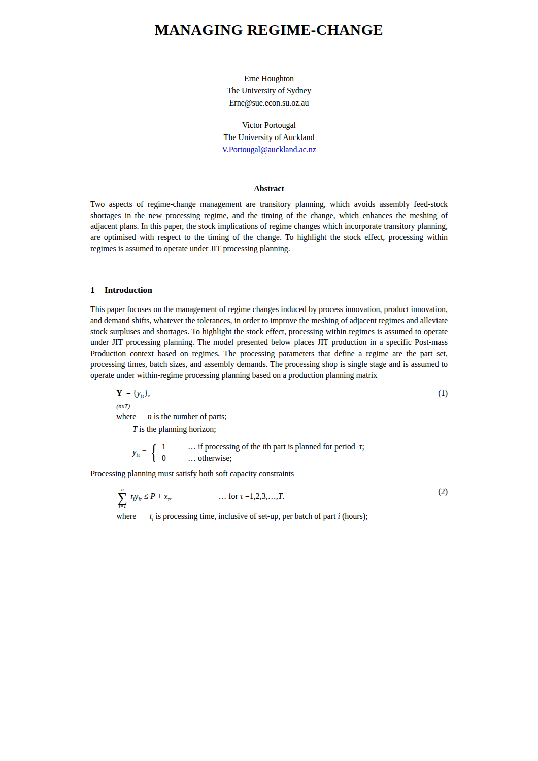MANAGING REGIME-CHANGE
Erne Houghton
The University of Sydney
Erne@sue.econ.su.oz.au
Victor Portougal
The University of Auckland
V.Portougal@auckland.ac.nz
Abstract
Two aspects of regime-change management are transitory planning, which avoids assembly feed-stock shortages in the new processing regime, and the timing of the change, which enhances the meshing of adjacent plans. In this paper, the stock implications of regime changes which incorporate transitory planning, are optimised with respect to the timing of the change. To highlight the stock effect, processing within regimes is assumed to operate under JIT processing planning.
1 Introduction
This paper focuses on the management of regime changes induced by process innovation, product innovation, and demand shifts, whatever the tolerances, in order to improve the meshing of adjacent regimes and alleviate stock surpluses and shortages. To highlight the stock effect, processing within regimes is assumed to operate under JIT processing planning. The model presented below places JIT production in a specific Post-mass Production context based on regimes. The processing parameters that define a regime are the part set, processing times, batch sizes, and assembly demands. The processing shop is single stage and is assumed to operate under within-regime processing planning based on a production planning matrix
Y = {yiτ},
(nxT)
(1)
where n is the number of parts;
T is the planning horizon;
yiτ = { 1… if processing of the ith part is planned for period τ; 0… otherwise;
Processing planning must satisfy both soft capacity constraints
n ∑ i=1 tiyiτ ≤ P + xτ, … for τ =1,2,3,…,T.
(2)
where ti is processing time, inclusive of set-up, per batch of part i (hours);